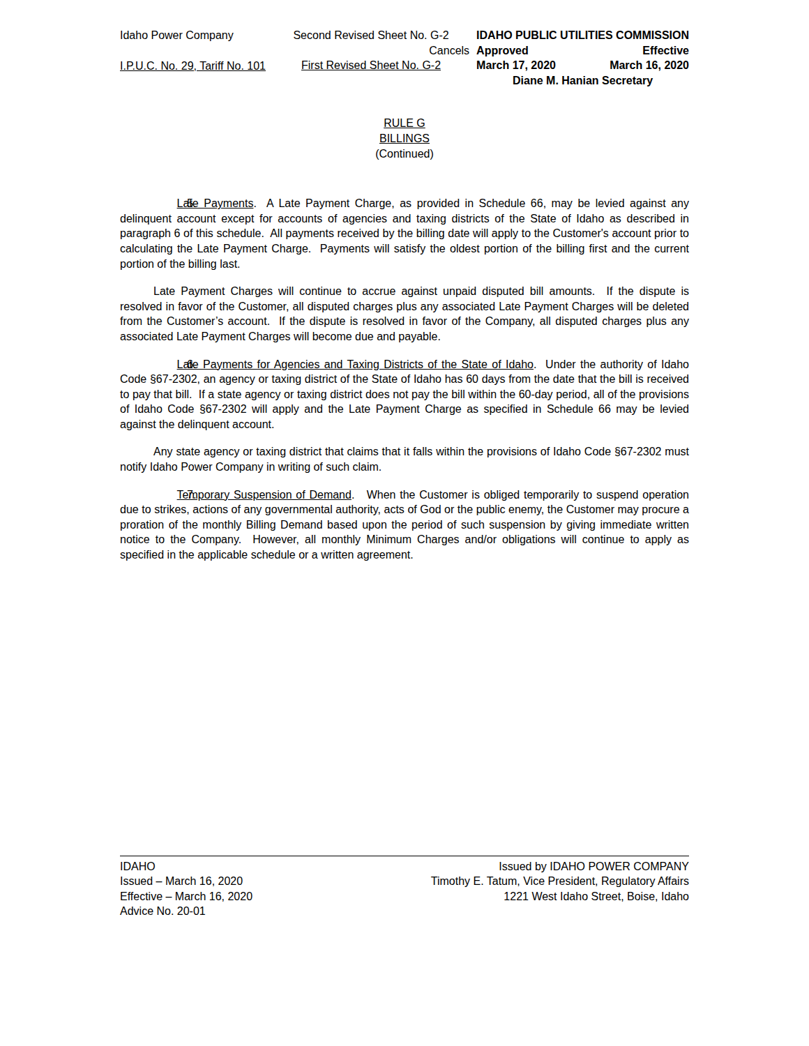Idaho Power Company
I.P.U.C. No. 29, Tariff No. 101
Second Revised Sheet No. G-2
Cancels
First Revised Sheet No. G-2
IDAHO PUBLIC UTILITIES COMMISSION
Approved Effective
March 17, 2020 March 16, 2020
Diane M. Hanian Secretary
RULE G
BILLINGS
(Continued)
5. Late Payments. A Late Payment Charge, as provided in Schedule 66, may be levied against any delinquent account except for accounts of agencies and taxing districts of the State of Idaho as described in paragraph 6 of this schedule. All payments received by the billing date will apply to the Customer's account prior to calculating the Late Payment Charge. Payments will satisfy the oldest portion of the billing first and the current portion of the billing last.
Late Payment Charges will continue to accrue against unpaid disputed bill amounts. If the dispute is resolved in favor of the Customer, all disputed charges plus any associated Late Payment Charges will be deleted from the Customer’s account. If the dispute is resolved in favor of the Company, all disputed charges plus any associated Late Payment Charges will become due and payable.
6. Late Payments for Agencies and Taxing Districts of the State of Idaho. Under the authority of Idaho Code §67-2302, an agency or taxing district of the State of Idaho has 60 days from the date that the bill is received to pay that bill. If a state agency or taxing district does not pay the bill within the 60-day period, all of the provisions of Idaho Code §67-2302 will apply and the Late Payment Charge as specified in Schedule 66 may be levied against the delinquent account.
Any state agency or taxing district that claims that it falls within the provisions of Idaho Code §67-2302 must notify Idaho Power Company in writing of such claim.
7. Temporary Suspension of Demand. When the Customer is obliged temporarily to suspend operation due to strikes, actions of any governmental authority, acts of God or the public enemy, the Customer may procure a proration of the monthly Billing Demand based upon the period of such suspension by giving immediate written notice to the Company. However, all monthly Minimum Charges and/or obligations will continue to apply as specified in the applicable schedule or a written agreement.
IDAHO
Issued – March 16, 2020
Effective – March 16, 2020
Advice No. 20-01
Issued by IDAHO POWER COMPANY
Timothy E. Tatum, Vice President, Regulatory Affairs
1221 West Idaho Street, Boise, Idaho